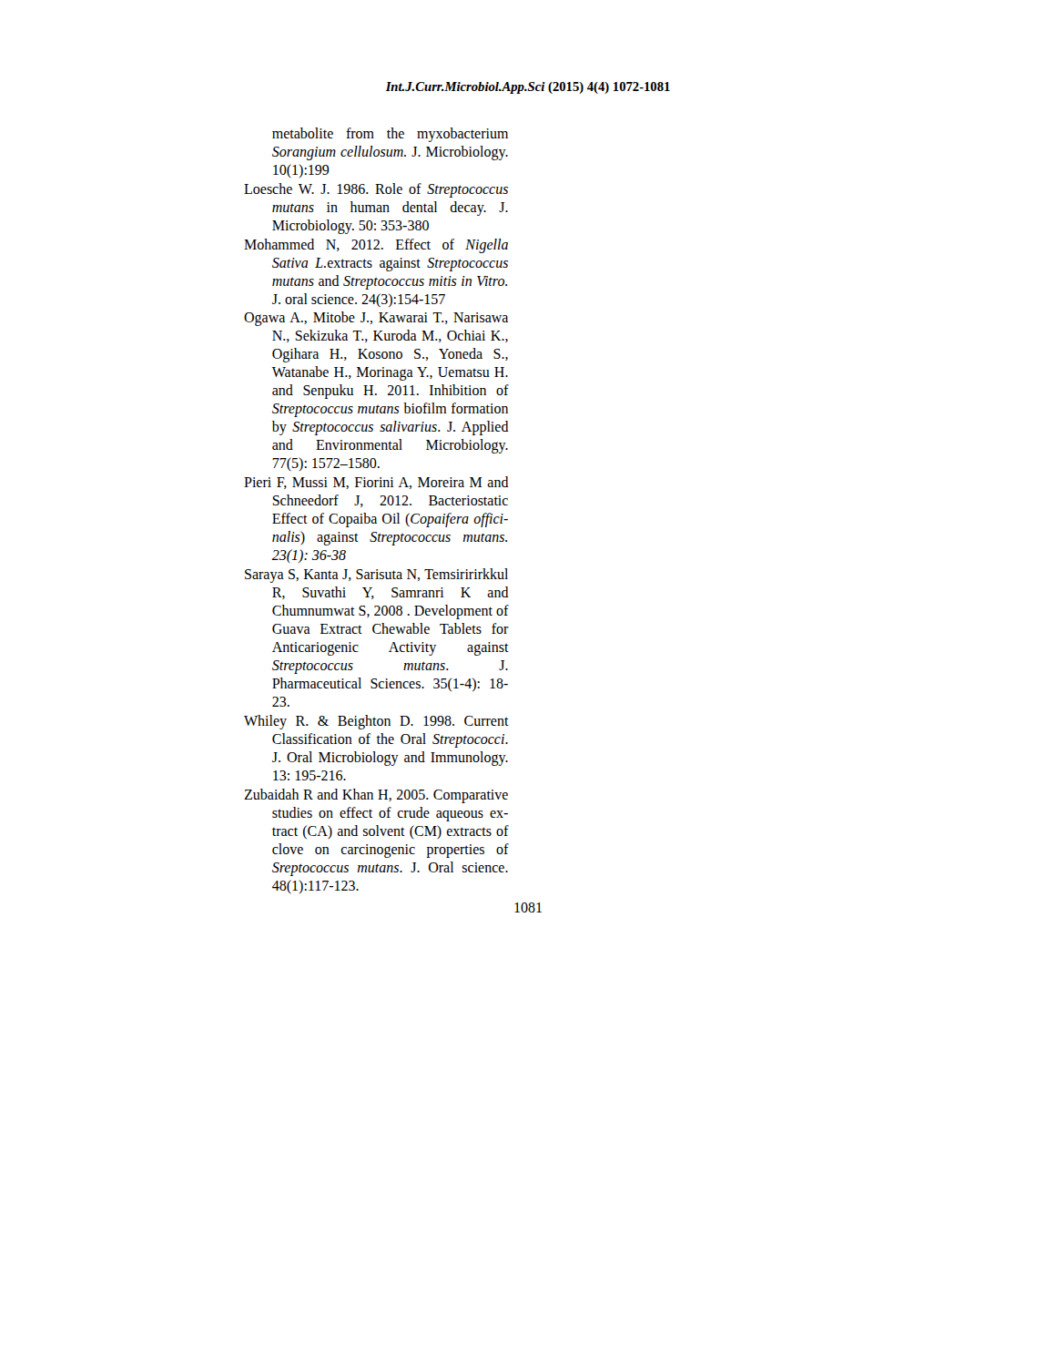Int.J.Curr.Microbiol.App.Sci (2015) 4(4) 1072-1081
metabolite from the myxobacterium Sorangium cellulosum. J. Microbiology. 10(1):199
Loesche W. J. 1986. Role of Streptococcus mutans in human dental decay. J. Microbiology. 50: 353-380
Mohammed N, 2012. Effect of Nigella Sativa L. extracts against Streptococcus mutans and Streptococcus mitis in Vitro. J. oral science. 24(3):154-157
Ogawa A., Mitobe J., Kawarai T., Narisawa N., Sekizuka T., Kuroda M., Ochiai K., Ogihara H., Kosono S., Yoneda S., Watanabe H., Morinaga Y., Uematsu H. and Senpuku H. 2011. Inhibition of Streptococcus mutans biofilm formation by Streptococcus salivarius. J. Applied and Environmental Microbiology. 77(5): 1572–1580.
Pieri F, Mussi M, Fiorini A, Moreira M and Schneedorf J, 2012. Bacteriostatic Effect of Copaiba Oil (Copaifera officinalis) against Streptococcus mutans. 23(1): 36-38
Saraya S, Kanta J, Sarisuta N, Temsiririrkkul R, Suvathi Y, Samranri K and Chumnumwat S, 2008 . Development of Guava Extract Chewable Tablets for Anticariogenic Activity against Streptococcus mutans. J. Pharmaceutical Sciences. 35(1-4): 18-23.
Whiley R. & Beighton D. 1998. Current Classification of the Oral Streptococci. J. Oral Microbiology and Immunology. 13: 195-216.
Zubaidah R and Khan H, 2005. Comparative studies on effect of crude aqueous extract (CA) and solvent (CM) extracts of clove on carcinogenic properties of Sreptococcus mutans. J. Oral science. 48(1):117-123.
1081